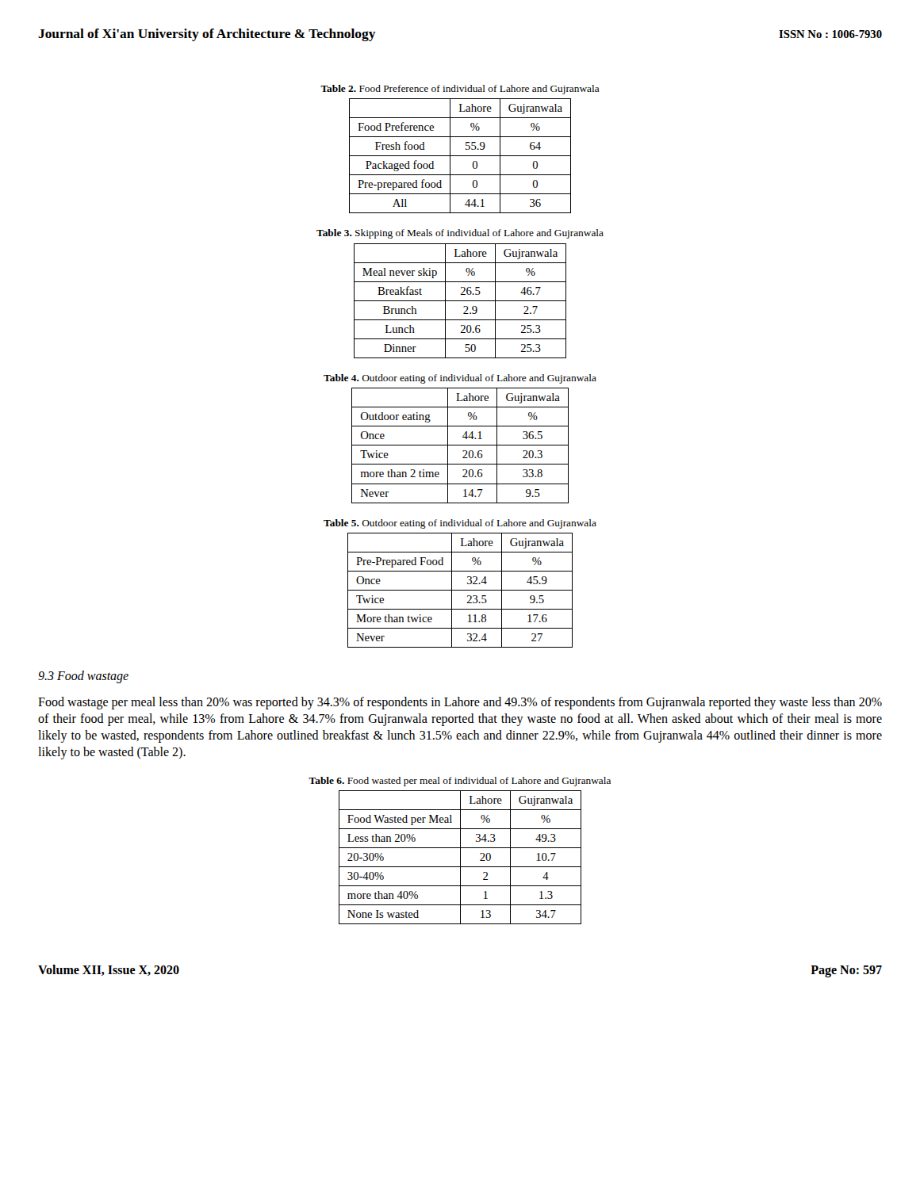Journal of Xi'an University of Architecture & Technology
ISSN No : 1006-7930
Table 2. Food Preference of individual of Lahore and Gujranwala
| | Lahore | Gujranwala |
| Food Preference | % | % |
| Fresh food | 55.9 | 64 |
| Packaged food | 0 | 0 |
| Pre-prepared food | 0 | 0 |
| All | 44.1 | 36 |
Table 3. Skipping of Meals of individual of Lahore and Gujranwala
| | Lahore | Gujranwala |
| Meal never skip | % | % |
| Breakfast | 26.5 | 46.7 |
| Brunch | 2.9 | 2.7 |
| Lunch | 20.6 | 25.3 |
| Dinner | 50 | 25.3 |
Table 4. Outdoor eating of individual of Lahore and Gujranwala
| | Lahore | Gujranwala |
| Outdoor eating | % | % |
| Once | 44.1 | 36.5 |
| Twice | 20.6 | 20.3 |
| more than 2 time | 20.6 | 33.8 |
| Never | 14.7 | 9.5 |
Table 5. Outdoor eating of individual of Lahore and Gujranwala
| | Lahore | Gujranwala |
| Pre-Prepared Food | % | % |
| Once | 32.4 | 45.9 |
| Twice | 23.5 | 9.5 |
| More than twice | 11.8 | 17.6 |
| Never | 32.4 | 27 |
9.3 Food wastage
Food wastage per meal less than 20% was reported by 34.3% of respondents in Lahore and 49.3% of respondents from Gujranwala reported they waste less than 20% of their food per meal, while 13% from Lahore & 34.7% from Gujranwala reported that they waste no food at all. When asked about which of their meal is more likely to be wasted, respondents from Lahore outlined breakfast & lunch 31.5% each and dinner 22.9%, while from Gujranwala 44% outlined their dinner is more likely to be wasted (Table 2).
Table 6. Food wasted per meal of individual of Lahore and Gujranwala
| | Lahore | Gujranwala |
| Food Wasted per Meal | % | % |
| Less than 20% | 34.3 | 49.3 |
| 20-30% | 20 | 10.7 |
| 30-40% | 2 | 4 |
| more than 40% | 1 | 1.3 |
| None Is wasted | 13 | 34.7 |
Volume XII, Issue X, 2020
Page No: 597